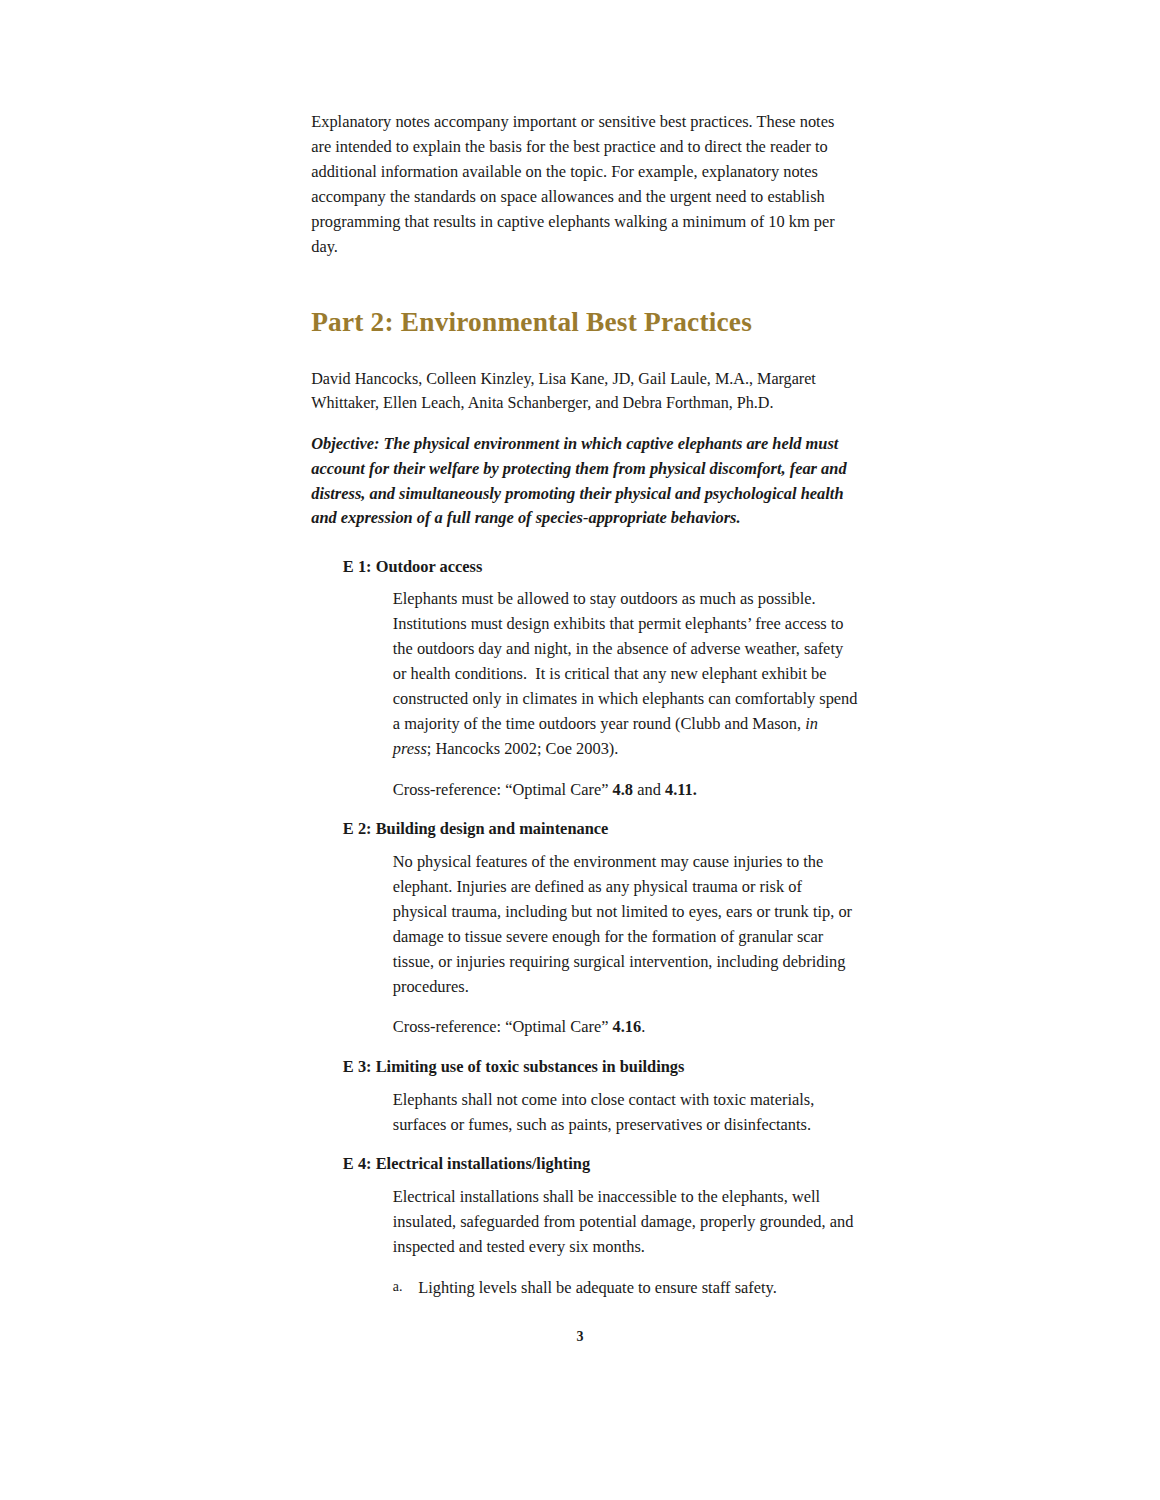Explanatory notes accompany important or sensitive best practices. These notes are intended to explain the basis for the best practice and to direct the reader to additional information available on the topic. For example, explanatory notes accompany the standards on space allowances and the urgent need to establish programming that results in captive elephants walking a minimum of 10 km per day.
Part 2: Environmental Best Practices
David Hancocks, Colleen Kinzley, Lisa Kane, JD, Gail Laule, M.A., Margaret Whittaker, Ellen Leach, Anita Schanberger, and Debra Forthman, Ph.D.
Objective: The physical environment in which captive elephants are held must account for their welfare by protecting them from physical discomfort, fear and distress, and simultaneously promoting their physical and psychological health and expression of a full range of species-appropriate behaviors.
E 1: Outdoor access
Elephants must be allowed to stay outdoors as much as possible. Institutions must design exhibits that permit elephants’ free access to the outdoors day and night, in the absence of adverse weather, safety or health conditions. It is critical that any new elephant exhibit be constructed only in climates in which elephants can comfortably spend a majority of the time outdoors year round (Clubb and Mason, in press; Hancocks 2002; Coe 2003).
Cross-reference: “Optimal Care” 4.8 and 4.11.
E 2: Building design and maintenance
No physical features of the environment may cause injuries to the elephant. Injuries are defined as any physical trauma or risk of physical trauma, including but not limited to eyes, ears or trunk tip, or damage to tissue severe enough for the formation of granular scar tissue, or injuries requiring surgical intervention, including debriding procedures.
Cross-reference: “Optimal Care” 4.16.
E 3: Limiting use of toxic substances in buildings
Elephants shall not come into close contact with toxic materials, surfaces or fumes, such as paints, preservatives or disinfectants.
E 4: Electrical installations/lighting
Electrical installations shall be inaccessible to the elephants, well insulated, safeguarded from potential damage, properly grounded, and inspected and tested every six months.
a. Lighting levels shall be adequate to ensure staff safety.
3